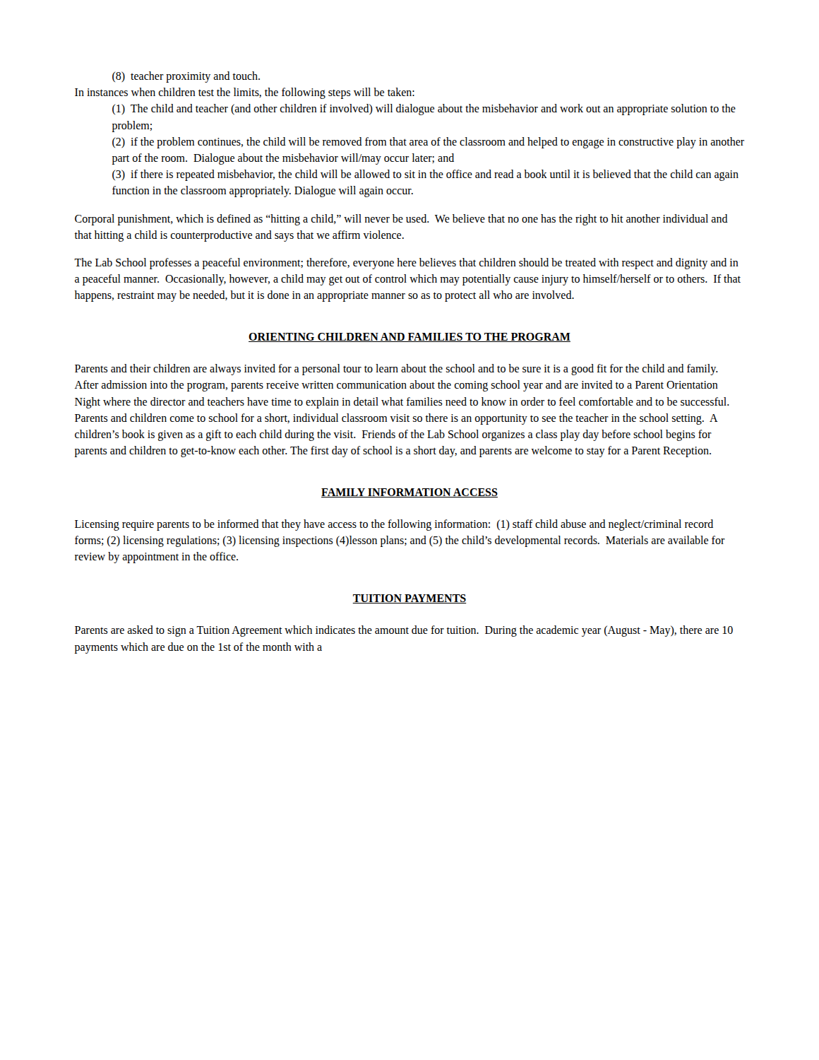(8) teacher proximity and touch.
In instances when children test the limits, the following steps will be taken:
(1) The child and teacher (and other children if involved) will dialogue about the misbehavior and work out an appropriate solution to the problem;
(2) if the problem continues, the child will be removed from that area of the classroom and helped to engage in constructive play in another part of the room. Dialogue about the misbehavior will/may occur later; and
(3) if there is repeated misbehavior, the child will be allowed to sit in the office and read a book until it is believed that the child can again function in the classroom appropriately. Dialogue will again occur.
Corporal punishment, which is defined as “hitting a child,” will never be used. We believe that no one has the right to hit another individual and that hitting a child is counterproductive and says that we affirm violence.
The Lab School professes a peaceful environment; therefore, everyone here believes that children should be treated with respect and dignity and in a peaceful manner. Occasionally, however, a child may get out of control which may potentially cause injury to himself/herself or to others. If that happens, restraint may be needed, but it is done in an appropriate manner so as to protect all who are involved.
ORIENTING CHILDREN AND FAMILIES TO THE PROGRAM
Parents and their children are always invited for a personal tour to learn about the school and to be sure it is a good fit for the child and family. After admission into the program, parents receive written communication about the coming school year and are invited to a Parent Orientation Night where the director and teachers have time to explain in detail what families need to know in order to feel comfortable and to be successful. Parents and children come to school for a short, individual classroom visit so there is an opportunity to see the teacher in the school setting. A children’s book is given as a gift to each child during the visit. Friends of the Lab School organizes a class play day before school begins for parents and children to get-to-know each other. The first day of school is a short day, and parents are welcome to stay for a Parent Reception.
FAMILY INFORMATION ACCESS
Licensing require parents to be informed that they have access to the following information: (1) staff child abuse and neglect/criminal record forms; (2) licensing regulations; (3) licensing inspections (4)lesson plans; and (5) the child’s developmental records. Materials are available for review by appointment in the office.
TUITION PAYMENTS
Parents are asked to sign a Tuition Agreement which indicates the amount due for tuition. During the academic year (August - May), there are 10 payments which are due on the 1st of the month with a